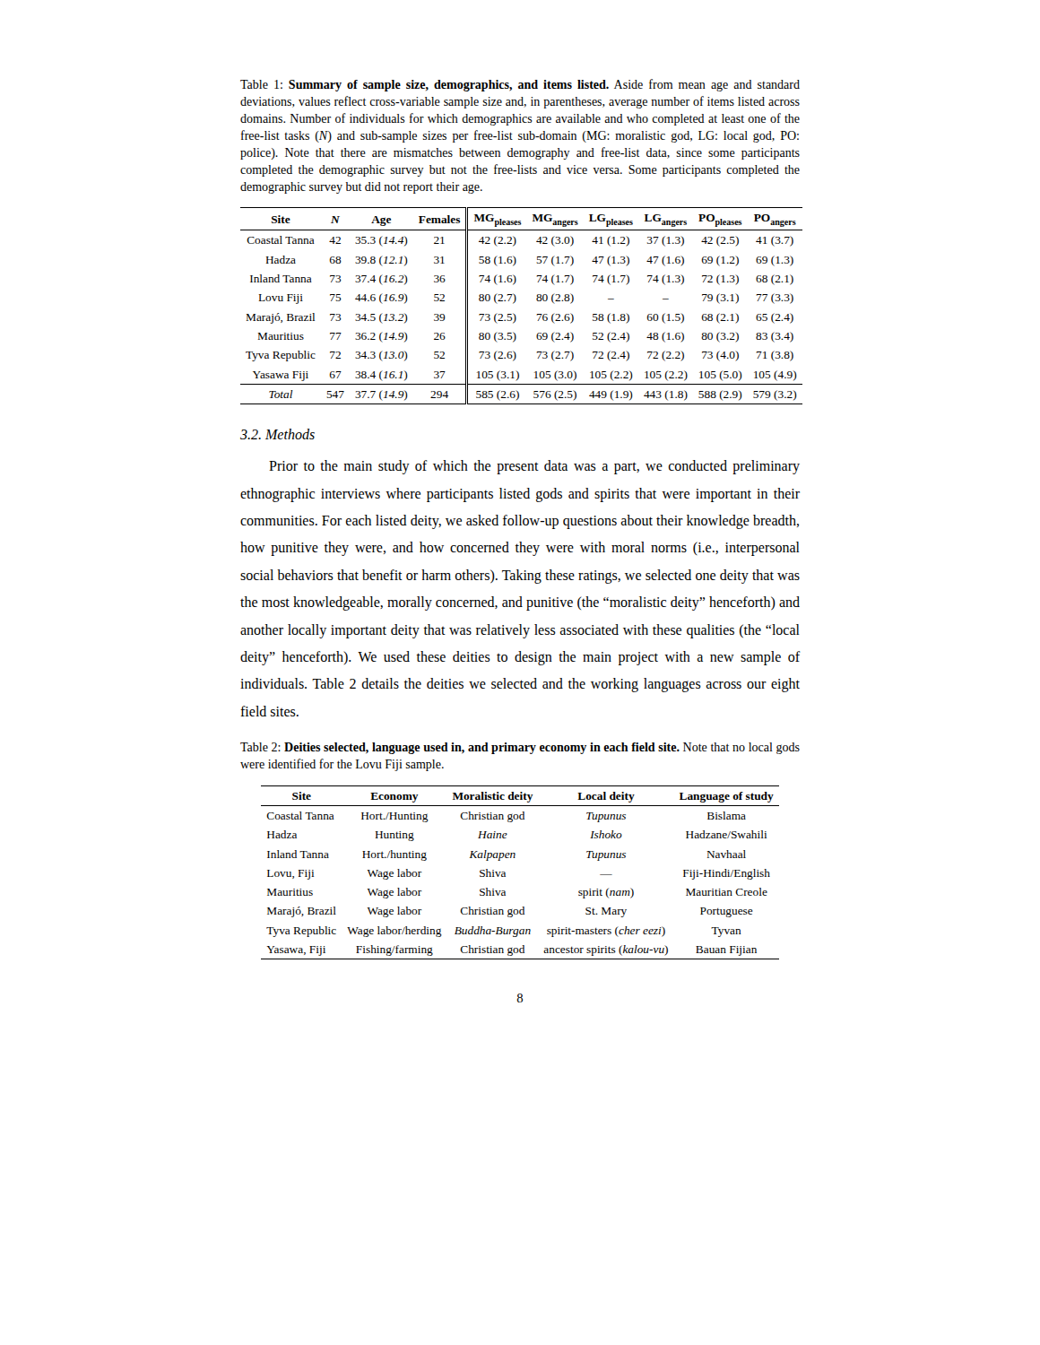Table 1: Summary of sample size, demographics, and items listed. Aside from mean age and standard deviations, values reflect cross-variable sample size and, in parentheses, average number of items listed across domains. Number of individuals for which demographics are available and who completed at least one of the free-list tasks (N) and sub-sample sizes per free-list sub-domain (MG: moralistic god, LG: local god, PO: police). Note that there are mismatches between demography and free-list data, since some participants completed the demographic survey but not the free-lists and vice versa. Some participants completed the demographic survey but did not report their age.
| Site | N | Age | Females | MG pleases | MG angers | LG pleases | LG angers | PO pleases | PO angers |
| --- | --- | --- | --- | --- | --- | --- | --- | --- | --- |
| Coastal Tanna | 42 | 35.3 ( 14.4 ) | 21 | 42 (2.2) | 42 (3.0) | 41 (1.2) | 37 (1.3) | 42 (2.5) | 41 (3.7) |
| Hadza | 68 | 39.8 ( 12.1 ) | 31 | 58 (1.6) | 57 (1.7) | 47 (1.3) | 47 (1.6) | 69 (1.2) | 69 (1.3) |
| Inland Tanna | 73 | 37.4 ( 16.2 ) | 36 | 74 (1.6) | 74 (1.7) | 74 (1.7) | 74 (1.3) | 72 (1.3) | 68 (2.1) |
| Lovu Fiji | 75 | 44.6 ( 16.9 ) | 52 | 80 (2.7) | 80 (2.8) | – | – | 79 (3.1) | 77 (3.3) |
| Marajó, Brazil | 73 | 34.5 ( 13.2 ) | 39 | 73 (2.5) | 76 (2.6) | 58 (1.8) | 60 (1.5) | 68 (2.1) | 65 (2.4) |
| Mauritius | 77 | 36.2 ( 14.9 ) | 26 | 80 (3.5) | 69 (2.4) | 52 (2.4) | 48 (1.6) | 80 (3.2) | 83 (3.4) |
| Tyva Republic | 72 | 34.3 ( 13.0 ) | 52 | 73 (2.6) | 73 (2.7) | 72 (2.4) | 72 (2.2) | 73 (4.0) | 71 (3.8) |
| Yasawa Fiji | 67 | 38.4 ( 16.1 ) | 37 | 105 (3.1) | 105 (3.0) | 105 (2.2) | 105 (2.2) | 105 (5.0) | 105 (4.9) |
| Total | 547 | 37.7 ( 14.9 ) | 294 | 585 (2.6) | 576 (2.5) | 449 (1.9) | 443 (1.8) | 588 (2.9) | 579 (3.2) |
3.2. Methods
Prior to the main study of which the present data was a part, we conducted preliminary ethnographic interviews where participants listed gods and spirits that were important in their communities. For each listed deity, we asked follow-up questions about their knowledge breadth, how punitive they were, and how concerned they were with moral norms (i.e., interpersonal social behaviors that benefit or harm others). Taking these ratings, we selected one deity that was the most knowledgeable, morally concerned, and punitive (the “moralistic deity” henceforth) and another locally important deity that was relatively less associated with these qualities (the “local deity” henceforth). We used these deities to design the main project with a new sample of individuals. Table 2 details the deities we selected and the working languages across our eight field sites.
Table 2: Deities selected, language used in, and primary economy in each field site. Note that no local gods were identified for the Lovu Fiji sample.
| Site | Economy | Moralistic deity | Local deity | Language of study |
| --- | --- | --- | --- | --- |
| Coastal Tanna | Hort./Hunting | Christian god | Tupunus | Bislama |
| Hadza | Hunting | Haine | Ishoko | Hadzane/Swahili |
| Inland Tanna | Hort./hunting | Kalpapen | Tupunus | Navhaal |
| Lovu, Fiji | Wage labor | Shiva | — | Fiji-Hindi/English |
| Mauritius | Wage labor | Shiva | spirit ( nam ) | Mauritian Creole |
| Marajó, Brazil | Wage labor | Christian god | St. Mary | Portuguese |
| Tyva Republic | Wage labor/herding | Buddha-Burgan | spirit-masters ( cher eezi ) | Tyvan |
| Yasawa, Fiji | Fishing/farming | Christian god | ancestor spirits ( kalou-vu ) | Bauan Fijian |
8